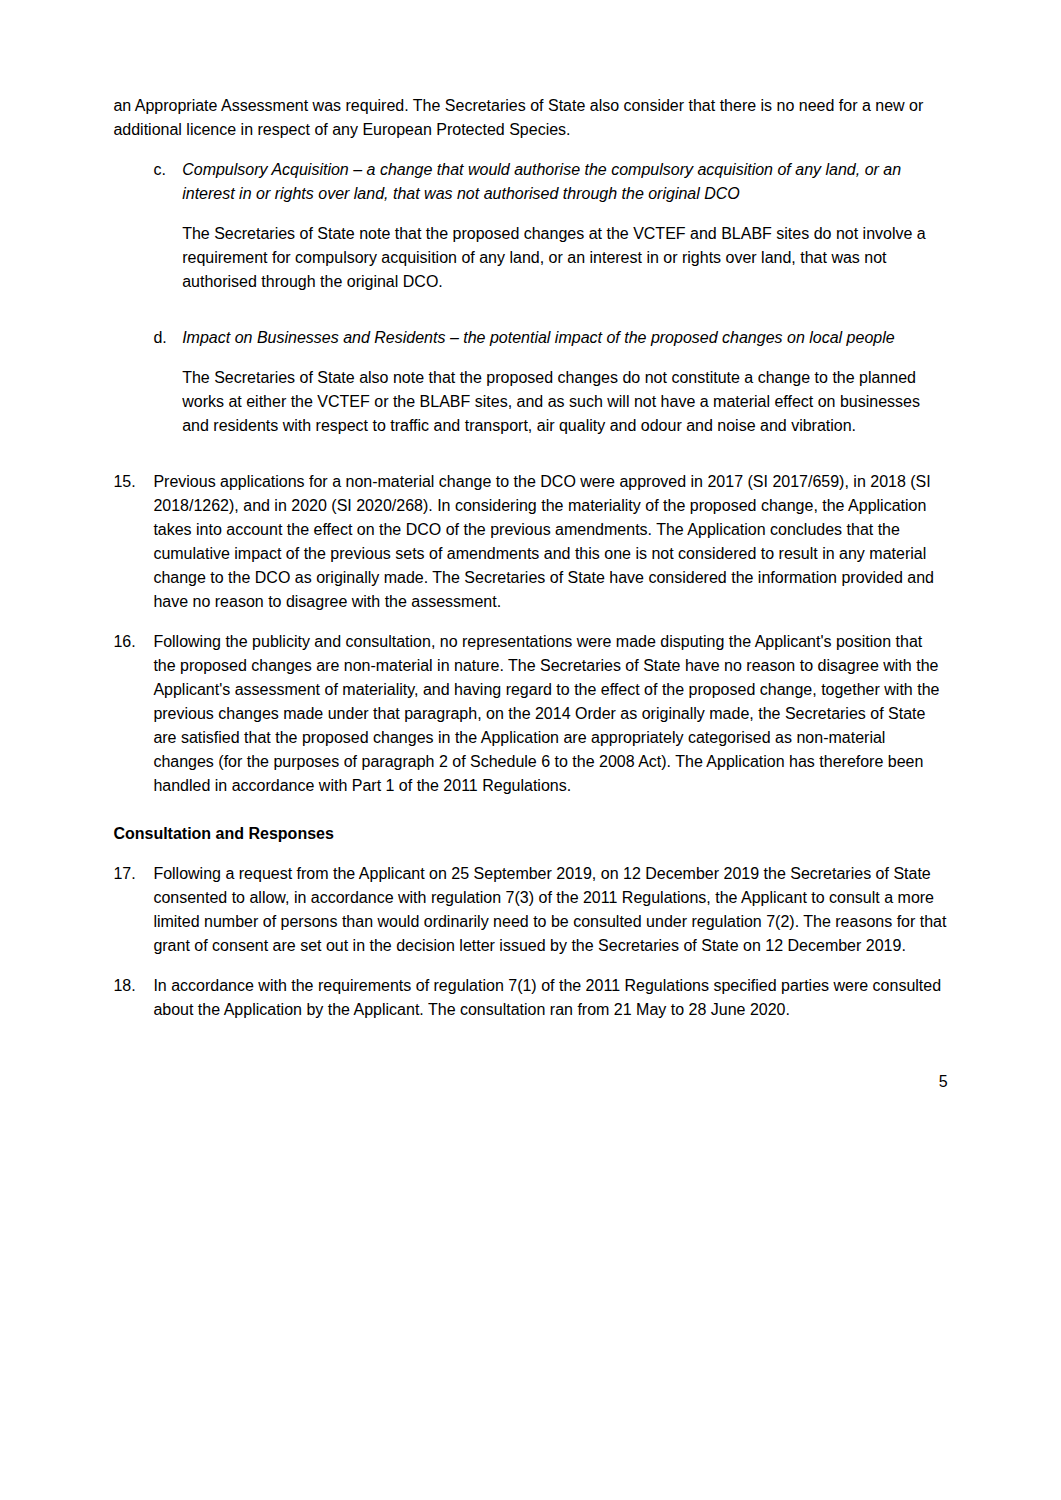an Appropriate Assessment was required. The Secretaries of State also consider that there is no need for a new or additional licence in respect of any European Protected Species.
c.
Compulsory Acquisition – a change that would authorise the compulsory acquisition of any land, or an interest in or rights over land, that was not authorised through the original DCO
The Secretaries of State note that the proposed changes at the VCTEF and BLABF sites do not involve a requirement for compulsory acquisition of any land, or an interest in or rights over land, that was not authorised through the original DCO.
d.
Impact on Businesses and Residents – the potential impact of the proposed changes on local people
The Secretaries of State also note that the proposed changes do not constitute a change to the planned works at either the VCTEF or the BLABF sites, and as such will not have a material effect on businesses and residents with respect to traffic and transport, air quality and odour and noise and vibration.
15.
Previous applications for a non-material change to the DCO were approved in 2017 (SI 2017/659), in 2018 (SI 2018/1262), and in 2020 (SI 2020/268). In considering the materiality of the proposed change, the Application takes into account the effect on the DCO of the previous amendments. The Application concludes that the cumulative impact of the previous sets of amendments and this one is not considered to result in any material change to the DCO as originally made. The Secretaries of State have considered the information provided and have no reason to disagree with the assessment.
16.
Following the publicity and consultation, no representations were made disputing the Applicant's position that the proposed changes are non-material in nature. The Secretaries of State have no reason to disagree with the Applicant's assessment of materiality, and having regard to the effect of the proposed change, together with the previous changes made under that paragraph, on the 2014 Order as originally made, the Secretaries of State are satisfied that the proposed changes in the Application are appropriately categorised as non-material changes (for the purposes of paragraph 2 of Schedule 6 to the 2008 Act). The Application has therefore been handled in accordance with Part 1 of the 2011 Regulations.
Consultation and Responses
17.
Following a request from the Applicant on 25 September 2019, on 12 December 2019 the Secretaries of State consented to allow, in accordance with regulation 7(3) of the 2011 Regulations, the Applicant to consult a more limited number of persons than would ordinarily need to be consulted under regulation 7(2). The reasons for that grant of consent are set out in the decision letter issued by the Secretaries of State on 12 December 2019.
18.
In accordance with the requirements of regulation 7(1) of the 2011 Regulations specified parties were consulted about the Application by the Applicant. The consultation ran from 21 May to 28 June 2020.
5